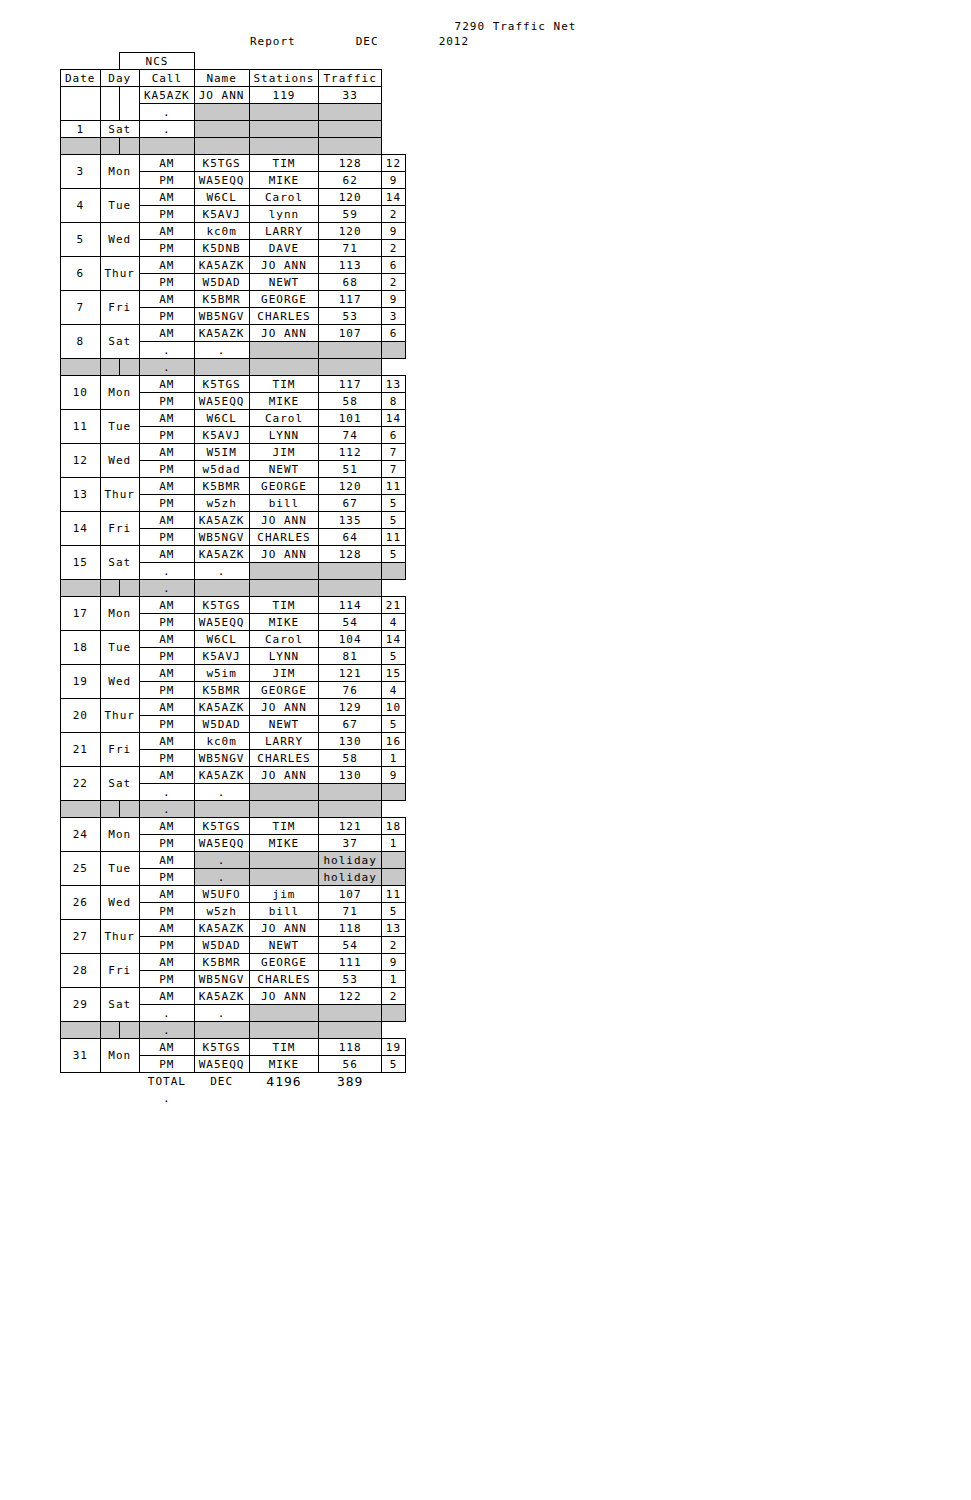7290 Traffic Net
Report DEC 2012
| | | NCS | | |
| Date | Day | Call | Name | Stations | Traffic |
| | | | KA5AZK | JO ANN | 119 | 33 |
| | . | | | |
| 1 | Sat | . | | | |
| 3 | Mon | AM | K5TGS | TIM | 128 | 12 |
| PM | WA5EQQ | MIKE | 62 | 9 |
| 4 | Tue | AM | W6CL | Carol | 120 | 14 |
| PM | K5AVJ | lynn | 59 | 2 |
| 5 | Wed | AM | kc0m | LARRY | 120 | 9 |
| PM | K5DNB | DAVE | 71 | 2 |
| 6 | Thur | AM | KA5AZK | JO ANN | 113 | 6 |
| PM | W5DAD | NEWT | 68 | 2 |
| 7 | Fri | AM | K5BMR | GEORGE | 117 | 9 |
| PM | WB5NGV | CHARLES | 53 | 3 |
| 8 | Sat | AM | KA5AZK | JO ANN | 107 | 6 |
| . | . | | | |
| | | | . | | | |
| 10 | Mon | AM | K5TGS | TIM | 117 | 13 |
| PM | WA5EQQ | MIKE | 58 | 8 |
| 11 | Tue | AM | W6CL | Carol | 101 | 14 |
| PM | K5AVJ | LYNN | 74 | 6 |
| 12 | Wed | AM | W5IM | JIM | 112 | 7 |
| PM | w5dad | NEWT | 51 | 7 |
| 13 | Thur | AM | K5BMR | GEORGE | 120 | 11 |
| PM | w5zh | bill | 67 | 5 |
| 14 | Fri | AM | KA5AZK | JO ANN | 135 | 5 |
| PM | WB5NGV | CHARLES | 64 | 11 |
| 15 | Sat | AM | KA5AZK | JO ANN | 128 | 5 |
| . | . | | | |
| | | | . | | | |
| 17 | Mon | AM | K5TGS | TIM | 114 | 21 |
| PM | WA5EQQ | MIKE | 54 | 4 |
| 18 | Tue | AM | W6CL | Carol | 104 | 14 |
| PM | K5AVJ | LYNN | 81 | 5 |
| 19 | Wed | AM | w5im | JIM | 121 | 15 |
| PM | K5BMR | GEORGE | 76 | 4 |
| 20 | Thur | AM | KA5AZK | JO ANN | 129 | 10 |
| PM | W5DAD | NEWT | 67 | 5 |
| 21 | Fri | AM | kc0m | LARRY | 130 | 16 |
| PM | WB5NGV | CHARLES | 58 | 1 |
| 22 | Sat | AM | KA5AZK | JO ANN | 130 | 9 |
| . | . | | | |
| | | | . | | | |
| 24 | Mon | AM | K5TGS | TIM | 121 | 18 |
| PM | WA5EQQ | MIKE | 37 | 1 |
| 25 | Tue | AM | . | | holiday | |
| PM | . | | holiday | |
| 26 | Wed | AM | W5UFO | jim | 107 | 11 |
| PM | w5zh | bill | 71 | 5 |
| 27 | Thur | AM | KA5AZK | JO ANN | 118 | 13 |
| PM | W5DAD | NEWT | 54 | 2 |
| 28 | Fri | AM | K5BMR | GEORGE | 111 | 9 |
| PM | WB5NGV | CHARLES | 53 | 1 |
| 29 | Sat | AM | KA5AZK | JO ANN | 122 | 2 |
| . | . | | | |
| | | | . | | | |
| 31 | Mon | AM | K5TGS | TIM | 118 | 19 |
| PM | WA5EQQ | MIKE | 56 | 5 |
| | | | TOTAL | DEC | 4196 | 389 |
| | | | . | | | |